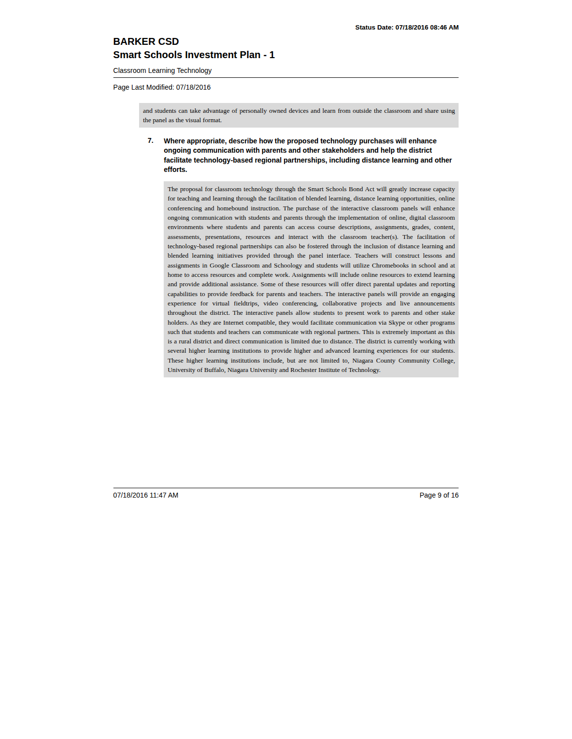Status Date: 07/18/2016 08:46 AM
BARKER CSD
Smart Schools Investment Plan - 1
Classroom Learning Technology
Page Last Modified: 07/18/2016
and students can take advantage of personally owned devices and learn from outside the classroom and share using the panel as the visual format.
7.
Where appropriate, describe how the proposed technology purchases will enhance ongoing communication with parents and other stakeholders and help the district facilitate technology-based regional partnerships, including distance learning and other efforts.
The proposal for classroom technology through the Smart Schools Bond Act will greatly increase capacity for teaching and learning through the facilitation of blended learning, distance learning opportunities, online conferencing and homebound instruction. The purchase of the interactive classroom panels will enhance ongoing communication with students and parents through the implementation of online, digital classroom environments where students and parents can access course descriptions, assignments, grades, content, assessments, presentations, resources and interact with the classroom teacher(s). The facilitation of technology-based regional partnerships can also be fostered through the inclusion of distance learning and blended learning initiatives provided through the panel interface. Teachers will construct lessons and assignments in Google Classroom and Schoology and students will utilize Chromebooks in school and at home to access resources and complete work. Assignments will include online resources to extend learning and provide additional assistance. Some of these resources will offer direct parental updates and reporting capabilities to provide feedback for parents and teachers. The interactive panels will provide an engaging experience for virtual fieldtrips, video conferencing, collaborative projects and live announcements throughout the district. The interactive panels allow students to present work to parents and other stake holders. As they are Internet compatible, they would facilitate communication via Skype or other programs such that students and teachers can communicate with regional partners. This is extremely important as this is a rural district and direct communication is limited due to distance. The district is currently working with several higher learning institutions to provide higher and advanced learning experiences for our students. These higher learning institutions include, but are not limited to, Niagara County Community College, University of Buffalo, Niagara University and Rochester Institute of Technology.
07/18/2016 11:47 AM
Page 9 of 16